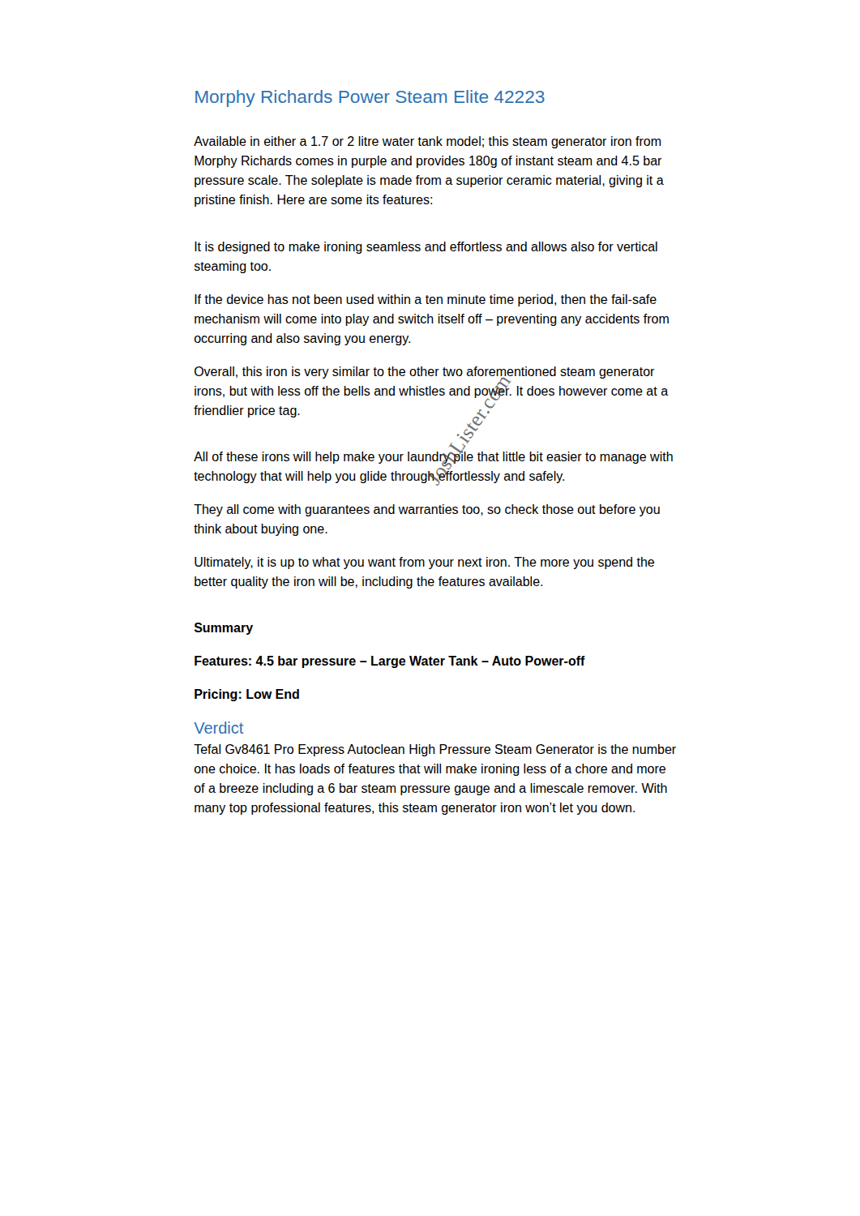Morphy Richards Power Steam Elite 42223
Available in either a 1.7 or 2 litre water tank model; this steam generator iron from Morphy Richards comes in purple and provides 180g of instant steam and 4.5 bar pressure scale. The soleplate is made from a superior ceramic material, giving it a pristine finish. Here are some its features:
It is designed to make ironing seamless and effortless and allows also for vertical steaming too.
If the device has not been used within a ten minute time period, then the fail-safe mechanism will come into play and switch itself off – preventing any accidents from occurring and also saving you energy.
Overall, this iron is very similar to the other two aforementioned steam generator irons, but with less off the bells and whistles and power. It does however come at a friendlier price tag.
All of these irons will help make your laundry pile that little bit easier to manage with technology that will help you glide through effortlessly and safely.
They all come with guarantees and warranties too, so check those out before you think about buying one.
Ultimately, it is up to what you want from your next iron. The more you spend the better quality the iron will be, including the features available.
Summary
Features: 4.5 bar pressure – Large Water Tank – Auto Power-off
Pricing: Low End
Verdict
Tefal Gv8461 Pro Express Autoclean High Pressure Steam Generator is the number one choice. It has loads of features that will make ironing less of a chore and more of a breeze including a 6 bar steam pressure gauge and a limescale remover. With many top professional features, this steam generator iron won’t let you down.
JoshLister.com